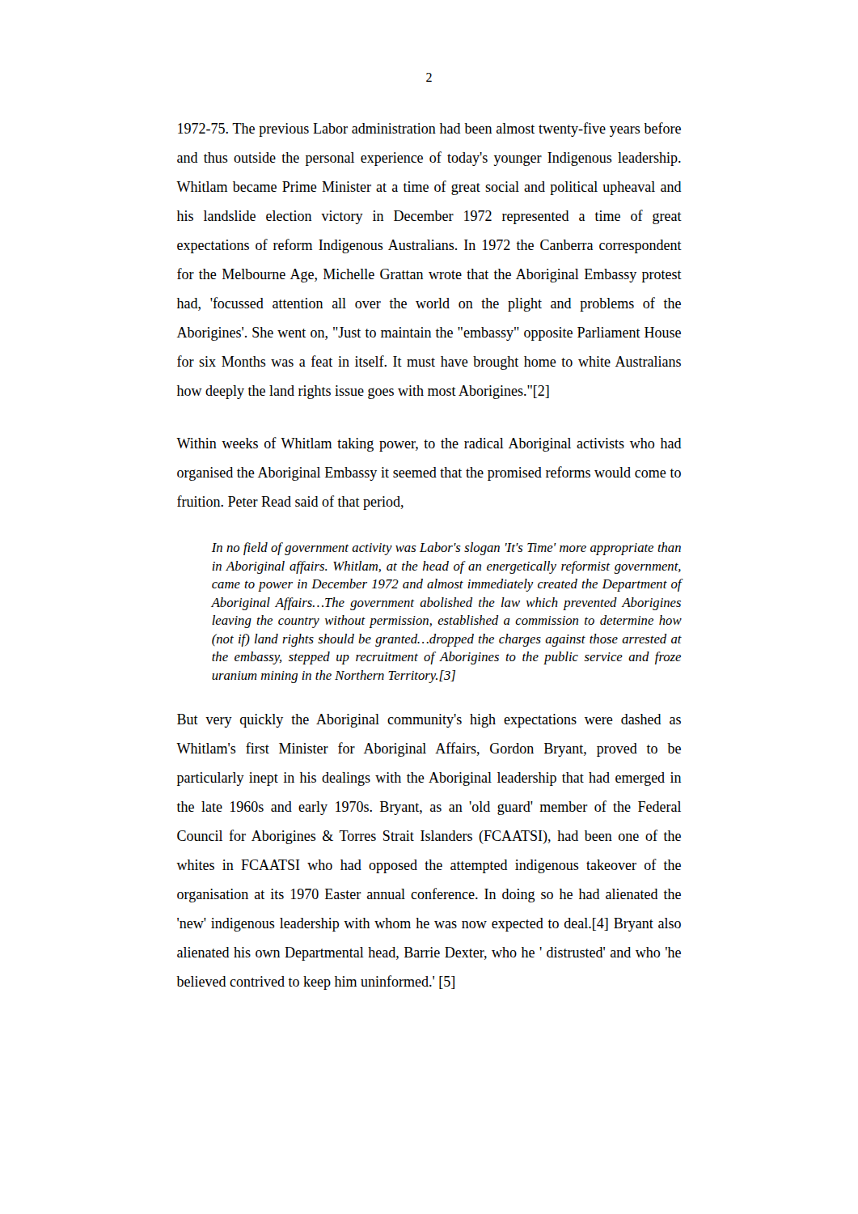2
1972-75. The previous Labor administration had been almost twenty-five years before and thus outside the personal experience of today's younger Indigenous leadership. Whitlam became Prime Minister at a time of great social and political upheaval and his landslide election victory in December 1972 represented a time of great expectations of reform Indigenous Australians. In 1972 the Canberra correspondent for the Melbourne Age, Michelle Grattan wrote that the Aboriginal Embassy protest had, 'focussed attention all over the world on the plight and problems of the Aborigines'. She went on, "Just to maintain the "embassy" opposite Parliament House for six Months was a feat in itself. It must have brought home to white Australians how deeply the land rights issue goes with most Aborigines."[2]
Within weeks of Whitlam taking power, to the radical Aboriginal activists who had organised the Aboriginal Embassy it seemed that the promised reforms would come to fruition. Peter Read said of that period,
In no field of government activity was Labor's slogan 'It's Time' more appropriate than in Aboriginal affairs. Whitlam, at the head of an energetically reformist government, came to power in December 1972 and almost immediately created the Department of Aboriginal Affairs…The government abolished the law which prevented Aborigines leaving the country without permission, established a commission to determine how (not if) land rights should be granted…dropped the charges against those arrested at the embassy, stepped up recruitment of Aborigines to the public service and froze uranium mining in the Northern Territory.[3]
But very quickly the Aboriginal community's high expectations were dashed as Whitlam's first Minister for Aboriginal Affairs, Gordon Bryant, proved to be particularly inept in his dealings with the Aboriginal leadership that had emerged in the late 1960s and early 1970s. Bryant, as an 'old guard' member of the Federal Council for Aborigines & Torres Strait Islanders (FCAATSI), had been one of the whites in FCAATSI who had opposed the attempted indigenous takeover of the organisation at its 1970 Easter annual conference. In doing so he had alienated the 'new' indigenous leadership with whom he was now expected to deal.[4] Bryant also alienated his own Departmental head, Barrie Dexter, who he ' distrusted' and who 'he believed contrived to keep him uninformed.' [5]